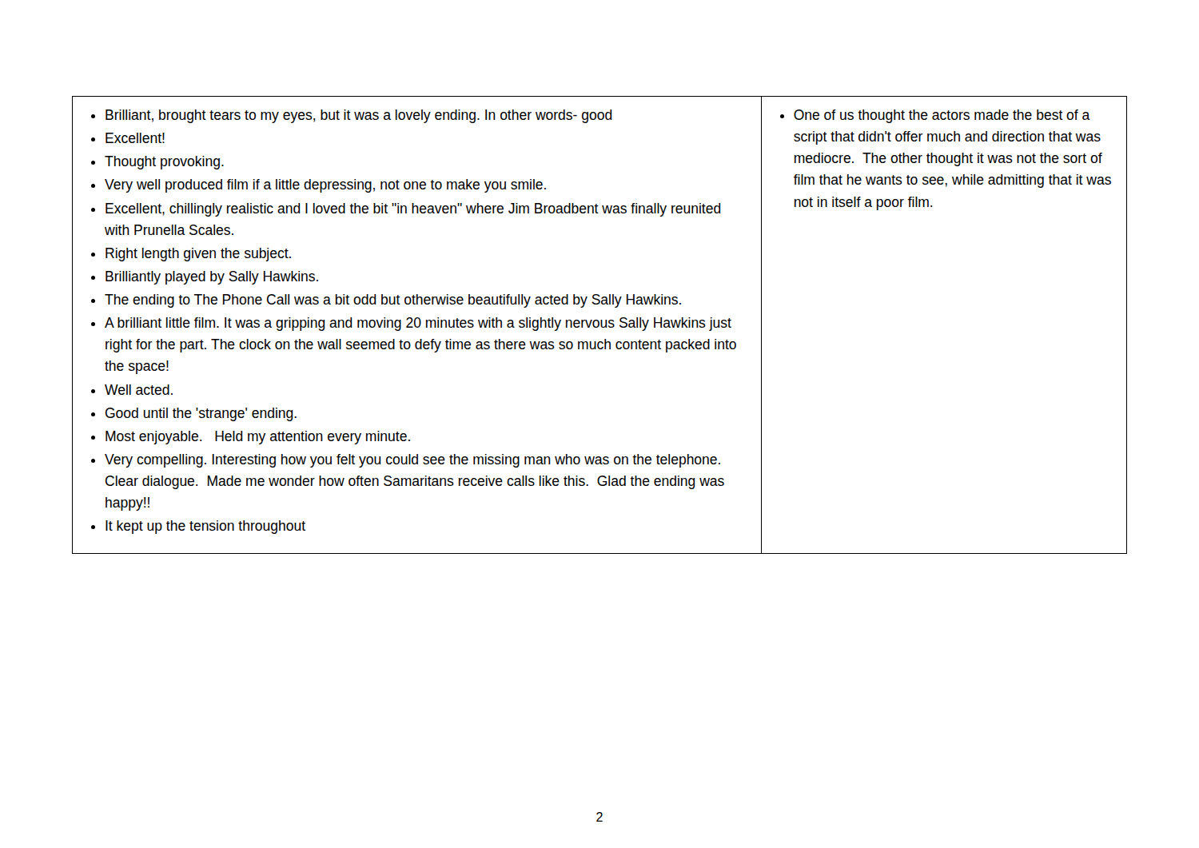| Brilliant, brought tears to my eyes, but it was a lovely ending. In other words- good Excellent! Thought provoking. Very well produced film if a little depressing, not one to make you smile. Excellent, chillingly realistic and I loved the bit "in heaven" where Jim Broadbent was finally reunited with Prunella Scales. Right length given the subject. Brilliantly played by Sally Hawkins. The ending to The Phone Call was a bit odd but otherwise beautifully acted by Sally Hawkins. A brilliant little film. It was a gripping and moving 20 minutes with a slightly nervous Sally Hawkins just right for the part. The clock on the wall seemed to defy time as there was so much content packed into the space! Well acted. Good until the 'strange' ending. Most enjoyable. Held my attention every minute. Very compelling. Interesting how you felt you could see the missing man who was on the telephone. Clear dialogue. Made me wonder how often Samaritans receive calls like this. Glad the ending was happy!! It kept up the tension throughout | One of us thought the actors made the best of a script that didn't offer much and direction that was mediocre. The other thought it was not the sort of film that he wants to see, while admitting that it was not in itself a poor film. |
2